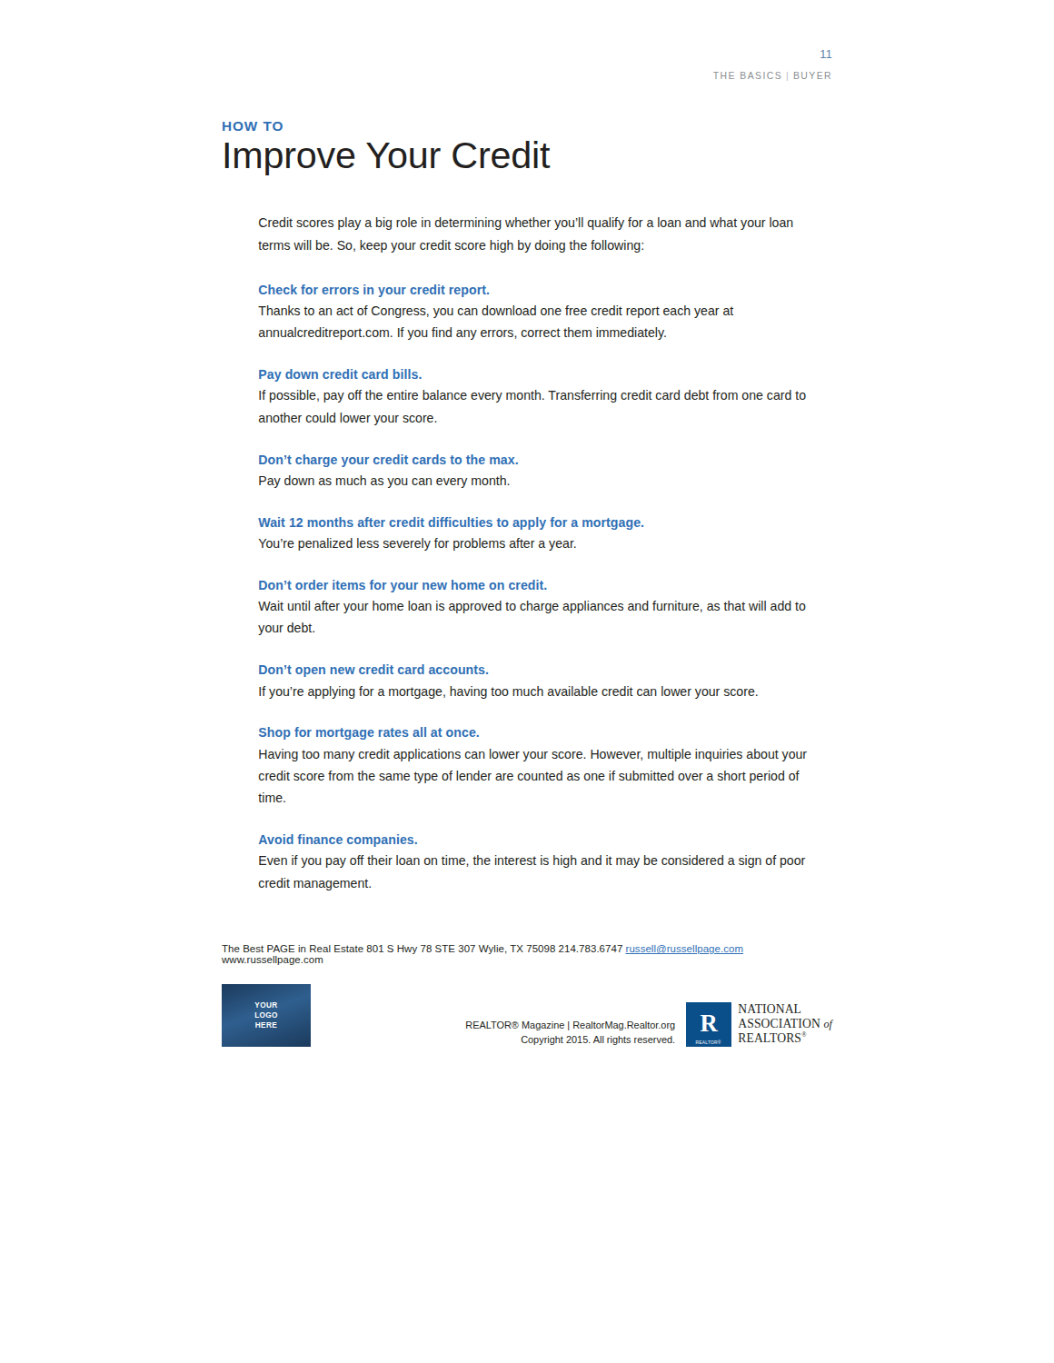11
THE BASICS|BUYER
HOW TO
Improve Your Credit
Credit scores play a big role in determining whether you’ll qualify for a loan and what your loan terms will be. So, keep your credit score high by doing the following:
Check for errors in your credit report.
Thanks to an act of Congress, you can download one free credit report each year at annualcreditreport.com. If you find any errors, correct them immediately.
Pay down credit card bills.
If possible, pay off the entire balance every month. Transferring credit card debt from one card to another could lower your score.
Don’t charge your credit cards to the max.
Pay down as much as you can every month.
Wait 12 months after credit difficulties to apply for a mortgage.
You’re penalized less severely for problems after a year.
Don’t order items for your new home on credit.
Wait until after your home loan is approved to charge appliances and furniture, as that will add to your debt.
Don’t open new credit card accounts.
If you’re applying for a mortgage, having too much available credit can lower your score.
Shop for mortgage rates all at once.
Having too many credit applications can lower your score. However, multiple inquiries about your credit score from the same type of lender are counted as one if submitted over a short period of time.
Avoid finance companies.
Even if you pay off their loan on time, the interest is high and it may be considered a sign of poor credit management.
The Best PAGE in Real Estate 801 S Hwy 78 STE 307 Wylie, TX 75098 214.783.6747 russell@russellpage.com www.russellpage.com
Your
Logo
Here
REALTOR® Magazine | RealtorMag.Realtor.org
Copyright 2015. All rights reserved.
R
REALTOR®
NATIONAL
ASSOCIATION of
REALTORS®